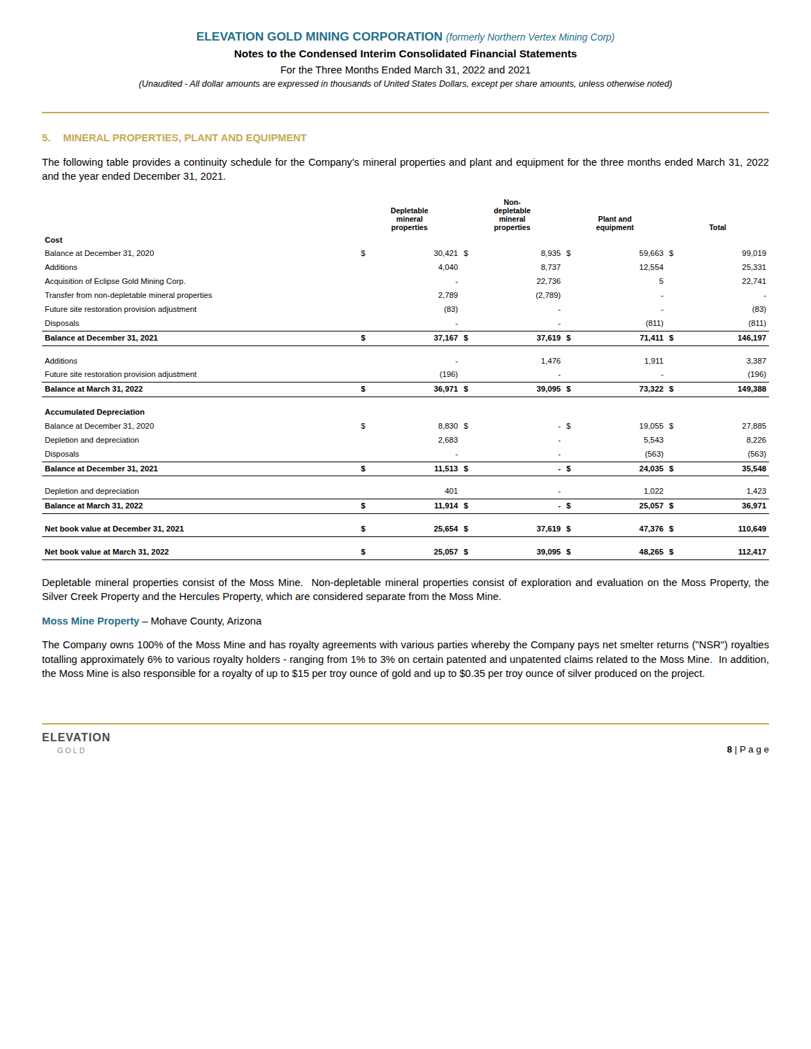ELEVATION GOLD MINING CORPORATION (formerly Northern Vertex Mining Corp)
Notes to the Condensed Interim Consolidated Financial Statements
For the Three Months Ended March 31, 2022 and 2021
(Unaudited - All dollar amounts are expressed in thousands of United States Dollars, except per share amounts, unless otherwise noted)
5. MINERAL PROPERTIES, PLANT AND EQUIPMENT
The following table provides a continuity schedule for the Company's mineral properties and plant and equipment for the three months ended March 31, 2022 and the year ended December 31, 2021.
| | Depletable mineral properties | Non- depletable mineral properties | Plant and equipment | Total |
| --- | --- | --- | --- | --- |
| Cost | |
| Balance at December 31, 2020 | $ | 30,421 | $ | 8,935 | $ | 59,663 | $ | 99,019 |
| Additions | | 4,040 | | 8,737 | | 12,554 | | 25,331 |
| Acquisition of Eclipse Gold Mining Corp. | | - | | 22,736 | | 5 | | 22,741 |
| Transfer from non-depletable mineral properties | | 2,789 | | (2,789) | | - | | - |
| Future site restoration provision adjustment | | (83) | | - | | - | | (83) |
| Disposals | | - | | - | | (811) | | (811) |
| Balance at December 31, 2021 | $ | 37,167 | $ | 37,619 | $ | 71,411 | $ | 146,197 |
| Additions | | - | | 1,476 | | 1,911 | | 3,387 |
| Future site restoration provision adjustment | | (196) | | - | | - | | (196) |
| Balance at March 31, 2022 | $ | 36,971 | $ | 39,095 | $ | 73,322 | $ | 149,388 |
| Accumulated Depreciation | |
| Balance at December 31, 2020 | $ | 8,830 | $ | - | $ | 19,055 | $ | 27,885 |
| Depletion and depreciation | | 2,683 | | - | | 5,543 | | 8,226 |
| Disposals | | - | | - | | (563) | | (563) |
| Balance at December 31, 2021 | $ | 11,513 | $ | - | $ | 24,035 | $ | 35,548 |
| Depletion and depreciation | | 401 | | - | | 1,022 | | 1,423 |
| Balance at March 31, 2022 | $ | 11,914 | $ | - | $ | 25,057 | $ | 36,971 |
| Net book value at December 31, 2021 | $ | 25,654 | $ | 37,619 | $ | 47,376 | $ | 110,649 |
| Net book value at March 31, 2022 | $ | 25,057 | $ | 39,095 | $ | 48,265 | $ | 112,417 |
Depletable mineral properties consist of the Moss Mine. Non-depletable mineral properties consist of exploration and evaluation on the Moss Property, the Silver Creek Property and the Hercules Property, which are considered separate from the Moss Mine.
Moss Mine Property – Mohave County, Arizona
The Company owns 100% of the Moss Mine and has royalty agreements with various parties whereby the Company pays net smelter returns ("NSR") royalties totalling approximately 6% to various royalty holders - ranging from 1% to 3% on certain patented and unpatented claims related to the Moss Mine. In addition, the Moss Mine is also responsible for a royalty of up to $15 per troy ounce of gold and up to $0.35 per troy ounce of silver produced on the project.
ELEVATION GOLD
8 | P a g e